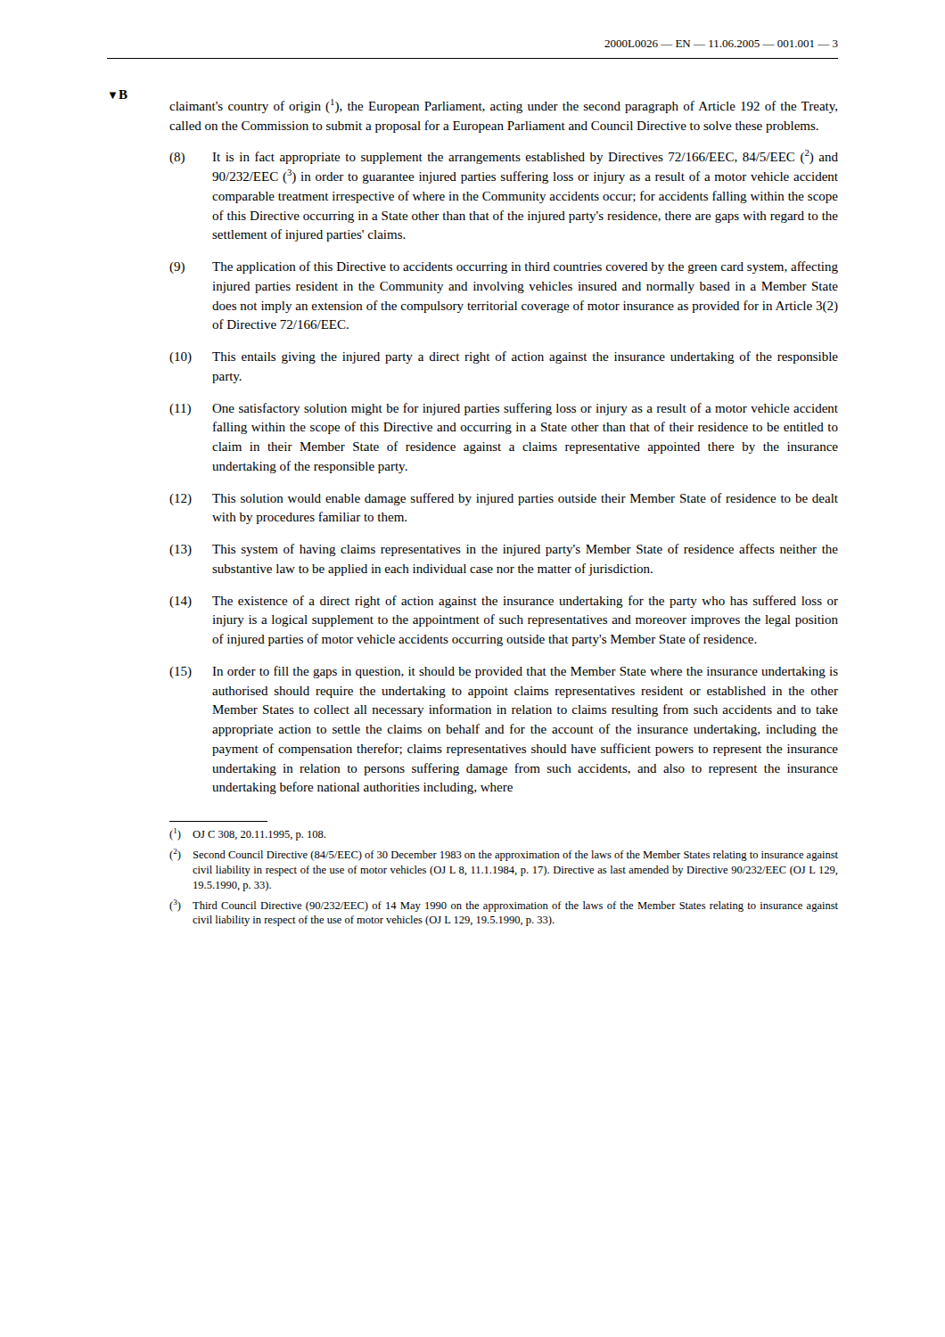2000L0026 — EN — 11.06.2005 — 001.001 — 3
▼B
claimant's country of origin (1), the European Parliament, acting under the second paragraph of Article 192 of the Treaty, called on the Commission to submit a proposal for a European Parliament and Council Directive to solve these problems.
(8)
It is in fact appropriate to supplement the arrangements established by Directives 72/166/EEC, 84/5/EEC (2) and 90/232/EEC (3) in order to guarantee injured parties suffering loss or injury as a result of a motor vehicle accident comparable treatment irrespective of where in the Community accidents occur; for accidents falling within the scope of this Directive occurring in a State other than that of the injured party's residence, there are gaps with regard to the settlement of injured parties' claims.
(9)
The application of this Directive to accidents occurring in third countries covered by the green card system, affecting injured parties resident in the Community and involving vehicles insured and normally based in a Member State does not imply an extension of the compulsory territorial coverage of motor insurance as provided for in Article 3(2) of Directive 72/166/EEC.
(10)
This entails giving the injured party a direct right of action against the insurance undertaking of the responsible party.
(11)
One satisfactory solution might be for injured parties suffering loss or injury as a result of a motor vehicle accident falling within the scope of this Directive and occurring in a State other than that of their residence to be entitled to claim in their Member State of residence against a claims representative appointed there by the insurance undertaking of the responsible party.
(12)
This solution would enable damage suffered by injured parties outside their Member State of residence to be dealt with by procedures familiar to them.
(13)
This system of having claims representatives in the injured party's Member State of residence affects neither the substantive law to be applied in each individual case nor the matter of jurisdiction.
(14)
The existence of a direct right of action against the insurance undertaking for the party who has suffered loss or injury is a logical supplement to the appointment of such representatives and moreover improves the legal position of injured parties of motor vehicle accidents occurring outside that party's Member State of residence.
(15)
In order to fill the gaps in question, it should be provided that the Member State where the insurance undertaking is authorised should require the undertaking to appoint claims representatives resident or established in the other Member States to collect all necessary information in relation to claims resulting from such accidents and to take appropriate action to settle the claims on behalf and for the account of the insurance undertaking, including the payment of compensation therefor; claims representatives should have sufficient powers to represent the insurance undertaking in relation to persons suffering damage from such accidents, and also to represent the insurance undertaking before national authorities including, where
(1)
OJ C 308, 20.11.1995, p. 108.
(2)
Second Council Directive (84/5/EEC) of 30 December 1983 on the approximation of the laws of the Member States relating to insurance against civil liability in respect of the use of motor vehicles (OJ L 8, 11.1.1984, p. 17). Directive as last amended by Directive 90/232/EEC (OJ L 129, 19.5.1990, p. 33).
(3)
Third Council Directive (90/232/EEC) of 14 May 1990 on the approximation of the laws of the Member States relating to insurance against civil liability in respect of the use of motor vehicles (OJ L 129, 19.5.1990, p. 33).